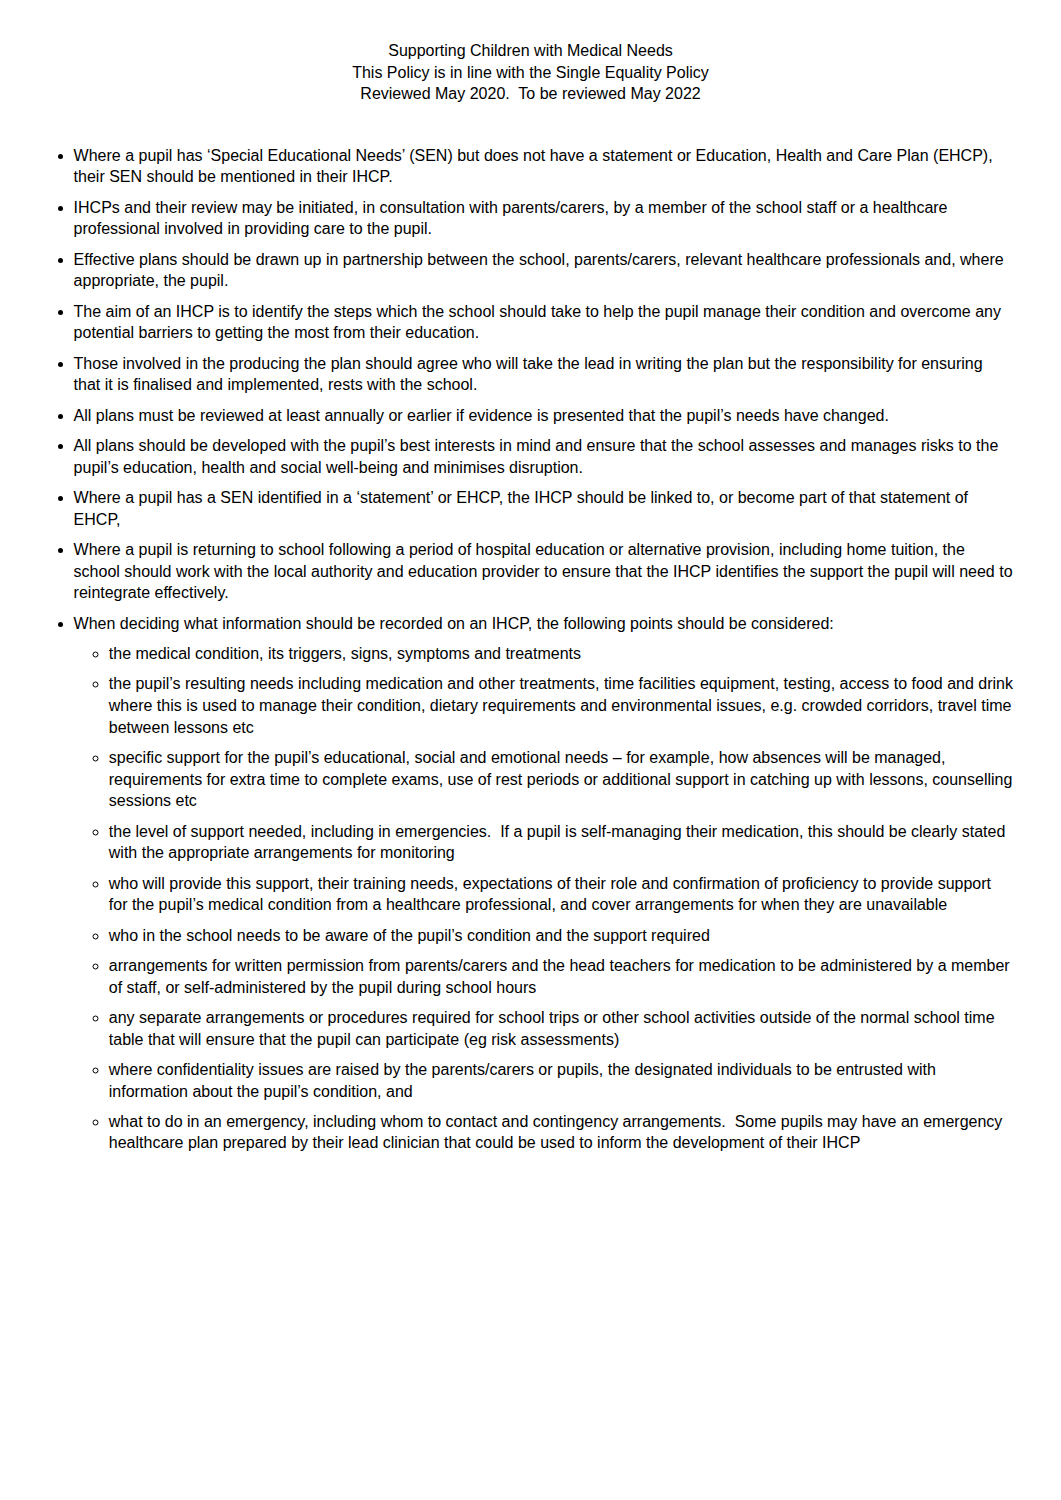Supporting Children with Medical Needs
This Policy is in line with the Single Equality Policy
Reviewed May 2020. To be reviewed May 2022
Where a pupil has ‘Special Educational Needs’ (SEN) but does not have a statement or Education, Health and Care Plan (EHCP), their SEN should be mentioned in their IHCP.
IHCPs and their review may be initiated, in consultation with parents/carers, by a member of the school staff or a healthcare professional involved in providing care to the pupil.
Effective plans should be drawn up in partnership between the school, parents/carers, relevant healthcare professionals and, where appropriate, the pupil.
The aim of an IHCP is to identify the steps which the school should take to help the pupil manage their condition and overcome any potential barriers to getting the most from their education.
Those involved in the producing the plan should agree who will take the lead in writing the plan but the responsibility for ensuring that it is finalised and implemented, rests with the school.
All plans must be reviewed at least annually or earlier if evidence is presented that the pupil’s needs have changed.
All plans should be developed with the pupil’s best interests in mind and ensure that the school assesses and manages risks to the pupil’s education, health and social well-being and minimises disruption.
Where a pupil has a SEN identified in a ‘statement’ or EHCP, the IHCP should be linked to, or become part of that statement of EHCP,
Where a pupil is returning to school following a period of hospital education or alternative provision, including home tuition, the school should work with the local authority and education provider to ensure that the IHCP identifies the support the pupil will need to reintegrate effectively.
When deciding what information should be recorded on an IHCP, the following points should be considered:
the medical condition, its triggers, signs, symptoms and treatments
the pupil’s resulting needs including medication and other treatments, time facilities equipment, testing, access to food and drink where this is used to manage their condition, dietary requirements and environmental issues, e.g. crowded corridors, travel time between lessons etc
specific support for the pupil’s educational, social and emotional needs – for example, how absences will be managed, requirements for extra time to complete exams, use of rest periods or additional support in catching up with lessons, counselling sessions etc
the level of support needed, including in emergencies. If a pupil is self-managing their medication, this should be clearly stated with the appropriate arrangements for monitoring
who will provide this support, their training needs, expectations of their role and confirmation of proficiency to provide support for the pupil’s medical condition from a healthcare professional, and cover arrangements for when they are unavailable
who in the school needs to be aware of the pupil’s condition and the support required
arrangements for written permission from parents/carers and the head teachers for medication to be administered by a member of staff, or self-administered by the pupil during school hours
any separate arrangements or procedures required for school trips or other school activities outside of the normal school time table that will ensure that the pupil can participate (eg risk assessments)
where confidentiality issues are raised by the parents/carers or pupils, the designated individuals to be entrusted with information about the pupil’s condition, and
what to do in an emergency, including whom to contact and contingency arrangements. Some pupils may have an emergency healthcare plan prepared by their lead clinician that could be used to inform the development of their IHCP